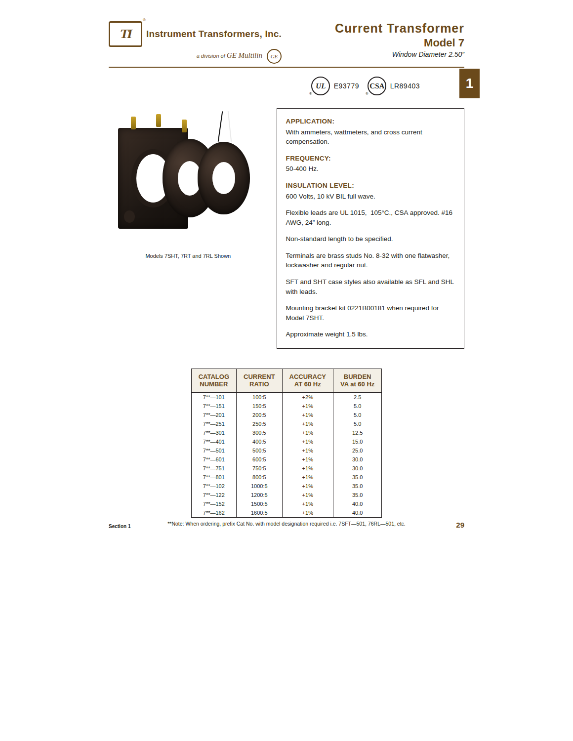®
Instrument Transformers, Inc.
a division of GE Multilin
Current Transformer
Model 7
Window Diameter 2.50”
1
UL® E93779 CSA® LR89403
Models 7SHT, 7RT and 7RL Shown
APPLICATION:
With ammeters, wattmeters, and cross current compensation.
FREQUENCY:
50-400 Hz.
INSULATION LEVEL:
600 Volts, 10 kV BIL full wave.
Flexible leads are UL 1015, 105°C., CSA approved. #16 AWG, 24” long.
Non-standard length to be specified.
Terminals are brass studs No. 8-32 with one flatwasher, lockwasher and regular nut.
SFT and SHT case styles also available as SFL and SHL with leads.
Mounting bracket kit 0221B00181 when required for Model 7SHT.
Approximate weight 1.5 lbs.
| CATALOG NUMBER | CURRENT RATIO | ACCURACY AT 60 Hz | BURDEN VA at 60 Hz |
| --- | --- | --- | --- |
| 7**—101 | 100:5 | +2% | 2.5 |
| 7**—151 | 150:5 | +1% | 5.0 |
| 7**—201 | 200:5 | +1% | 5.0 |
| 7**—251 | 250:5 | +1% | 5.0 |
| 7**—301 | 300:5 | +1% | 12.5 |
| 7**—401 | 400:5 | +1% | 15.0 |
| 7**—501 | 500:5 | +1% | 25.0 |
| 7**—601 | 600:5 | +1% | 30.0 |
| 7**—751 | 750:5 | +1% | 30.0 |
| 7**—801 | 800:5 | +1% | 35.0 |
| 7**—102 | 1000:5 | +1% | 35.0 |
| 7**—122 | 1200:5 | +1% | 35.0 |
| 7**—152 | 1500:5 | +1% | 40.0 |
| 7**—162 | 1600:5 | +1% | 40.0 |
**Note: When ordering, prefix Cat No. with model designation required i.e. 7SFT—501, 76RL—501, etc.
Section 1
29